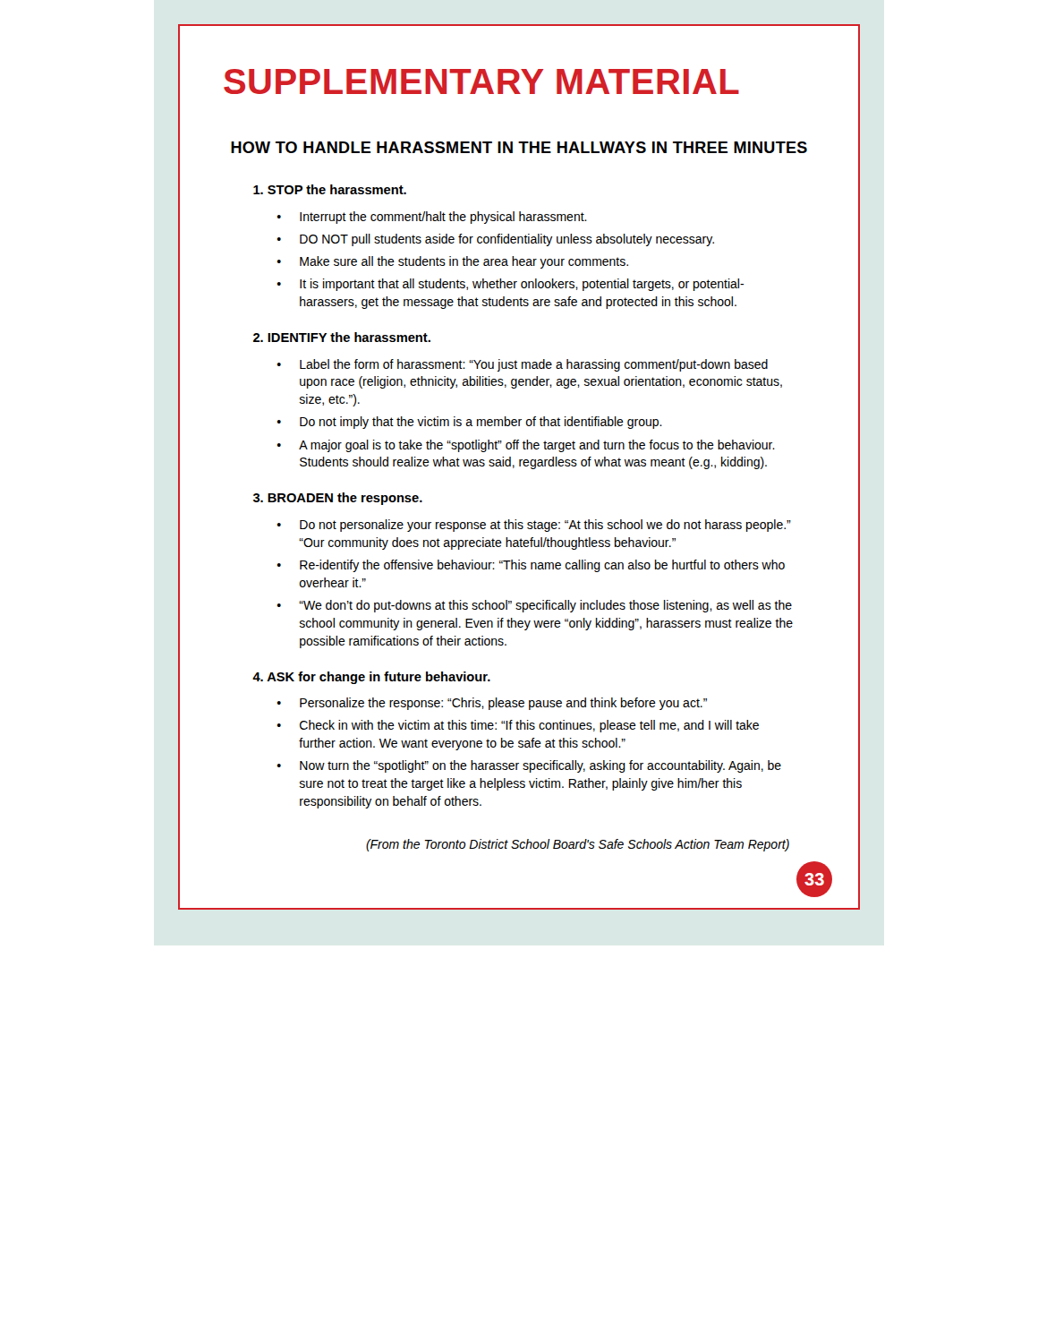SUPPLEMENTARY MATERIAL
HOW TO HANDLE HARASSMENT IN THE HALLWAYS IN THREE MINUTES
1. STOP the harassment.
Interrupt the comment/halt the physical harassment.
DO NOT pull students aside for confidentiality unless absolutely necessary.
Make sure all the students in the area hear your comments.
It is important that all students, whether onlookers, potential targets, or potential-harassers, get the message that students are safe and protected in this school.
2. IDENTIFY the harassment.
Label the form of harassment: “You just made a harassing comment/put-down based upon race (religion, ethnicity, abilities, gender, age, sexual orientation, economic status, size, etc.”).
Do not imply that the victim is a member of that identifiable group.
A major goal is to take the “spotlight” off the target and turn the focus to the behaviour. Students should realize what was said, regardless of what was meant (e.g., kidding).
3. BROADEN the response.
Do not personalize your response at this stage: “At this school we do not harass people.” “Our community does not appreciate hateful/thoughtless behaviour.”
Re-identify the offensive behaviour: “This name calling can also be hurtful to others who overhear it.”
“We don’t do put-downs at this school” specifically includes those listening, as well as the school community in general. Even if they were “only kidding”, harassers must realize the possible ramifications of their actions.
4. ASK for change in future behaviour.
Personalize the response: “Chris, please pause and think before you act.”
Check in with the victim at this time: “If this continues, please tell me, and I will take further action. We want everyone to be safe at this school.”
Now turn the “spotlight” on the harasser specifically, asking for accountability. Again, be sure not to treat the target like a helpless victim. Rather, plainly give him/her this responsibility on behalf of others.
(From the Toronto District School Board's Safe Schools Action Team Report)
33